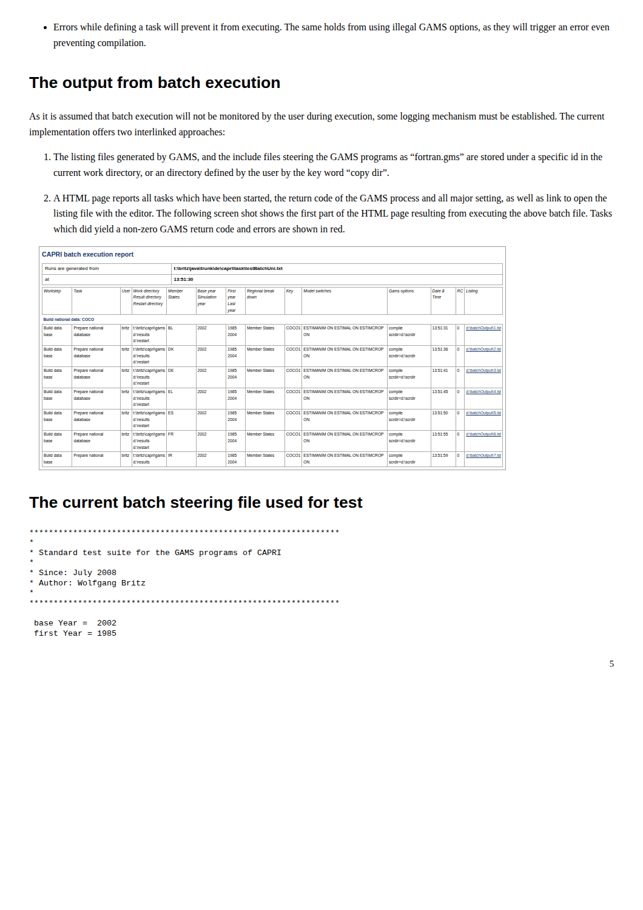Errors while defining a task will prevent it from executing. The same holds from using illegal GAMS options, as they will trigger an error even preventing compilation.
The output from batch execution
As it is assumed that batch execution will not be monitored by the user during execution, some logging mechanism must be established. The current implementation offers two interlinked approaches:
The listing files generated by GAMS, and the include files steering the GAMS programs as “fortran.gms” are stored under a specific id in the current work directory, or an directory defined by the user by the key word “copy dir”.
A HTML page reports all tasks which have been started, the return code of the GAMS process and all major setting, as well as link to open the listing file with the editor. The following screen shot shows the first part of the HTML page resulting from executing the above batch file. Tasks which did yield a non-zero GAMS return code and errors are shown in red.
CAPRI batch execution report
| Runs are generated from | t:\britz\java\trunk\de\capri\task\testBatchUni.txt |
| at | 13:51:30 |
| Workstep | Task | User | Work directory Result directory Restart directory | Member States | Base year Simulation year | First year Last year | Regional break down | Key | Model switches | Gams options | Date & Time | RC | Listing |
| --- | --- | --- | --- | --- | --- | --- | --- | --- | --- | --- | --- | --- | --- |
| Build national data: COCO |
| Build data base | Prepare national database | britz | t:\britz\capri\gams d:\results d:\restart | BL | 2002 | 1985 2004 | Member States | COCO1 | ESTIMANIM ON ESTIMAL ON ESTIMCROP ON | compile scrdir=d:\scrdir | 13:51:31 | 0 | d:\batchOutput\1.lst |
| Build data base | Prepare national database | britz | t:\britz\capri\gams d:\results d:\restart | DK | 2002 | 1985 2004 | Member States | COCO1 | ESTIMANIM ON ESTIMAL ON ESTIMCROP ON | compile scrdir=d:\scrdir | 13:51:36 | 0 | d:\batchOutput\2.lst |
| Build data base | Prepare national database | britz | t:\britz\capri\gams d:\results d:\restart | DE | 2002 | 1985 2004 | Member States | COCO1 | ESTIMANIM ON ESTIMAL ON ESTIMCROP ON | compile scrdir=d:\scrdir | 13:51:41 | 0 | d:\batchOutput\3.lst |
| Build data base | Prepare national database | britz | t:\britz\capri\gams d:\results d:\restart | EL | 2002 | 1985 2004 | Member States | COCO1 | ESTIMANIM ON ESTIMAL ON ESTIMCROP ON | compile scrdir=d:\scrdir | 13:51:45 | 0 | d:\batchOutput\4.lst |
| Build data base | Prepare national database | britz | t:\britz\capri\gams d:\results d:\restart | ES | 2002 | 1985 2004 | Member States | COCO1 | ESTIMANIM ON ESTIMAL ON ESTIMCROP ON | compile scrdir=d:\scrdir | 13:51:50 | 0 | d:\batchOutput\5.lst |
| Build data base | Prepare national database | britz | t:\britz\capri\gams d:\results d:\restart | FR | 2002 | 1985 2004 | Member States | COCO1 | ESTIMANIM ON ESTIMAL ON ESTIMCROP ON | compile scrdir=d:\scrdir | 13:51:55 | 0 | d:\batchOutput\6.lst |
| Build data base | Prepare national | britz | t:\britz\capri\gams d:\results | IR | 2002 | 1985 2004 | Member States | COCO1 | ESTIMANIM ON ESTIMAL ON ESTIMCROP ON | compile scrdir=d:\scrdir | 13:51:59 | 0 | d:\batchOutput\7.lst |
The current batch steering file used for test
****************************************************************
*
* Standard test suite for the GAMS programs of CAPRI
*
* Since: July 2008
* Author: Wolfgang Britz
*
****************************************************************

 base Year =  2002
 first Year = 1985
5